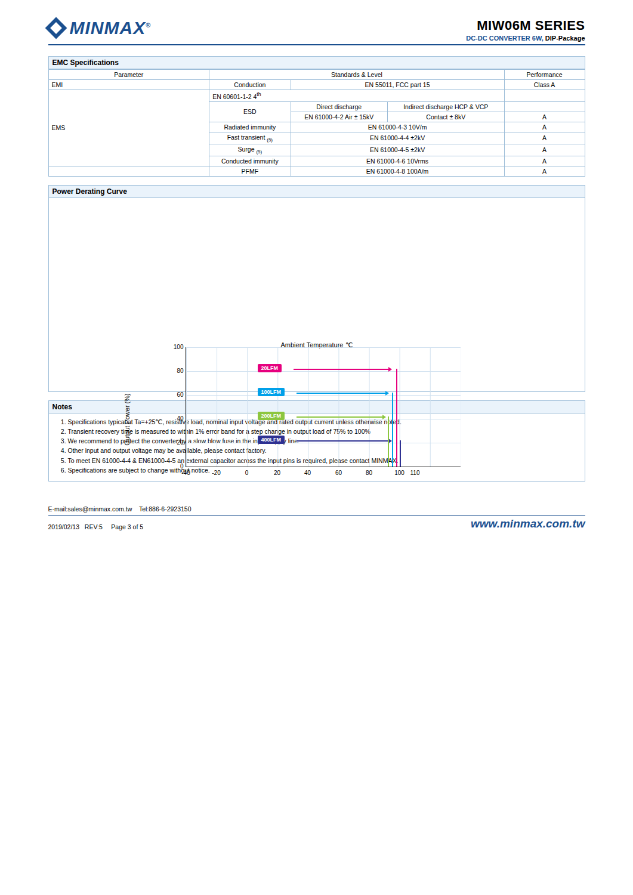MINMAX®
MIW06M SERIES
DC-DC CONVERTER 6W, DIP-Package
EMC Specifications
| Parameter | Standards & Level | Performance |
| --- | --- | --- |
| EMI | Conduction | EN 55011, FCC part 15 | Class A |
| EMS | EN 60601-1-2 4 th | |
| ESD | Direct discharge | Indirect discharge HCP & VCP | |
| EN 61000-4-2 Air ± 15kV | Contact ± 8kV | A |
| Radiated immunity | EN 61000-4-3 10V/m | A |
| Fast transient (5) | EN 61000-4-4 ±2kV | A |
| Surge (5) | EN 61000-4-5 ±2kV | A |
| Conducted immunity | EN 61000-4-6 10Vrms | A |
| | PFMF | EN 61000-4-8 100A/m | A |
Power Derating Curve
Output Power (%)
100 80 60 40 20 0 -40 -20 0 20 40 60 80 100 110
20LFM
100LFM
200LFM
400LFM
Ambient Temperature ℃
Notes
Specifications typical at Ta=+25℃, resistive load, nominal input voltage and rated output current unless otherwise noted.
Transient recovery time is measured to within 1% error band for a step change in output load of 75% to 100%
We recommend to protect the converter by a slow blow fuse in the input supply line.
Other input and output voltage may be available, please contact factory.
To meet EN 61000-4-4 & EN61000-4-5 an external capacitor across the input pins is required, please contact MINMAX.
Specifications are subject to change without notice.
E-mail:sales@minmax.com.tw Tel:886-6-2923150
2019/02/13 REV:5 Page 3 of 5
www.minmax.com.tw